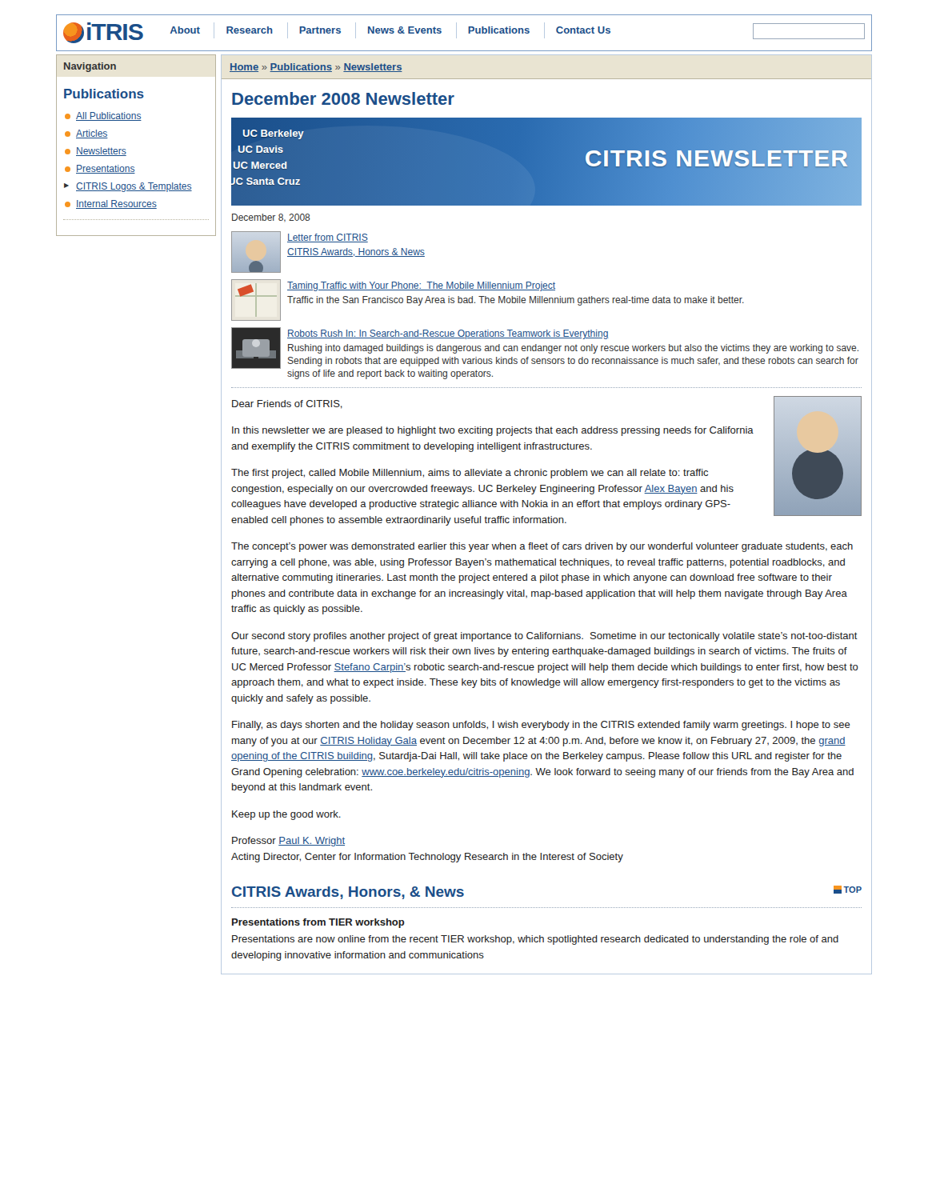iTRIS
About Research Partners News & Events Publications Contact Us
Navigation
Publications
All Publications
Articles
Newsletters
Presentations
CITRIS Logos & Templates
Internal Resources
Home » Publications » Newsletters
December 2008 Newsletter
UC Berkeley
UC Davis
UC Merced
UC Santa Cruz
CITRIS NEWSLETTER
December 8, 2008
Letter from CITRIS CITRIS Awards, Honors & News
Taming Traffic with Your Phone: The Mobile Millennium Project
Traffic in the San Francisco Bay Area is bad. The Mobile Millennium gathers real-time data to make it better.
Robots Rush In: In Search-and-Rescue Operations Teamwork is Everything
Rushing into damaged buildings is dangerous and can endanger not only rescue workers but also the victims they are working to save. Sending in robots that are equipped with various kinds of sensors to do reconnaissance is much safer, and these robots can search for signs of life and report back to waiting operators.
Dear Friends of CITRIS,
In this newsletter we are pleased to highlight two exciting projects that each address pressing needs for California and exemplify the CITRIS commitment to developing intelligent infrastructures.
The first project, called Mobile Millennium, aims to alleviate a chronic problem we can all relate to: traffic congestion, especially on our overcrowded freeways. UC Berkeley Engineering Professor Alex Bayen and his colleagues have developed a productive strategic alliance with Nokia in an effort that employs ordinary GPS-enabled cell phones to assemble extraordinarily useful traffic information.
The concept’s power was demonstrated earlier this year when a fleet of cars driven by our wonderful volunteer graduate students, each carrying a cell phone, was able, using Professor Bayen’s mathematical techniques, to reveal traffic patterns, potential roadblocks, and alternative commuting itineraries. Last month the project entered a pilot phase in which anyone can download free software to their phones and contribute data in exchange for an increasingly vital, map-based application that will help them navigate through Bay Area traffic as quickly as possible.
Our second story profiles another project of great importance to Californians. Sometime in our tectonically volatile state’s not-too-distant future, search-and-rescue workers will risk their own lives by entering earthquake-damaged buildings in search of victims. The fruits of UC Merced Professor Stefano Carpin’s robotic search-and-rescue project will help them decide which buildings to enter first, how best to approach them, and what to expect inside. These key bits of knowledge will allow emergency first-responders to get to the victims as quickly and safely as possible.
Finally, as days shorten and the holiday season unfolds, I wish everybody in the CITRIS extended family warm greetings. I hope to see many of you at our CITRIS Holiday Gala event on December 12 at 4:00 p.m. And, before we know it, on February 27, 2009, the grand opening of the CITRIS building, Sutardja-Dai Hall, will take place on the Berkeley campus. Please follow this URL and register for the Grand Opening celebration: www.coe.berkeley.edu/citris-opening. We look forward to seeing many of our friends from the Bay Area and beyond at this landmark event.
Keep up the good work.
Professor Paul K. Wright
Acting Director, Center for Information Technology Research in the Interest of Society
CITRIS Awards, Honors, & News
TOP
Presentations from TIER workshop
Presentations are now online from the recent TIER workshop, which spotlighted research dedicated to understanding the role of and developing innovative information and communications